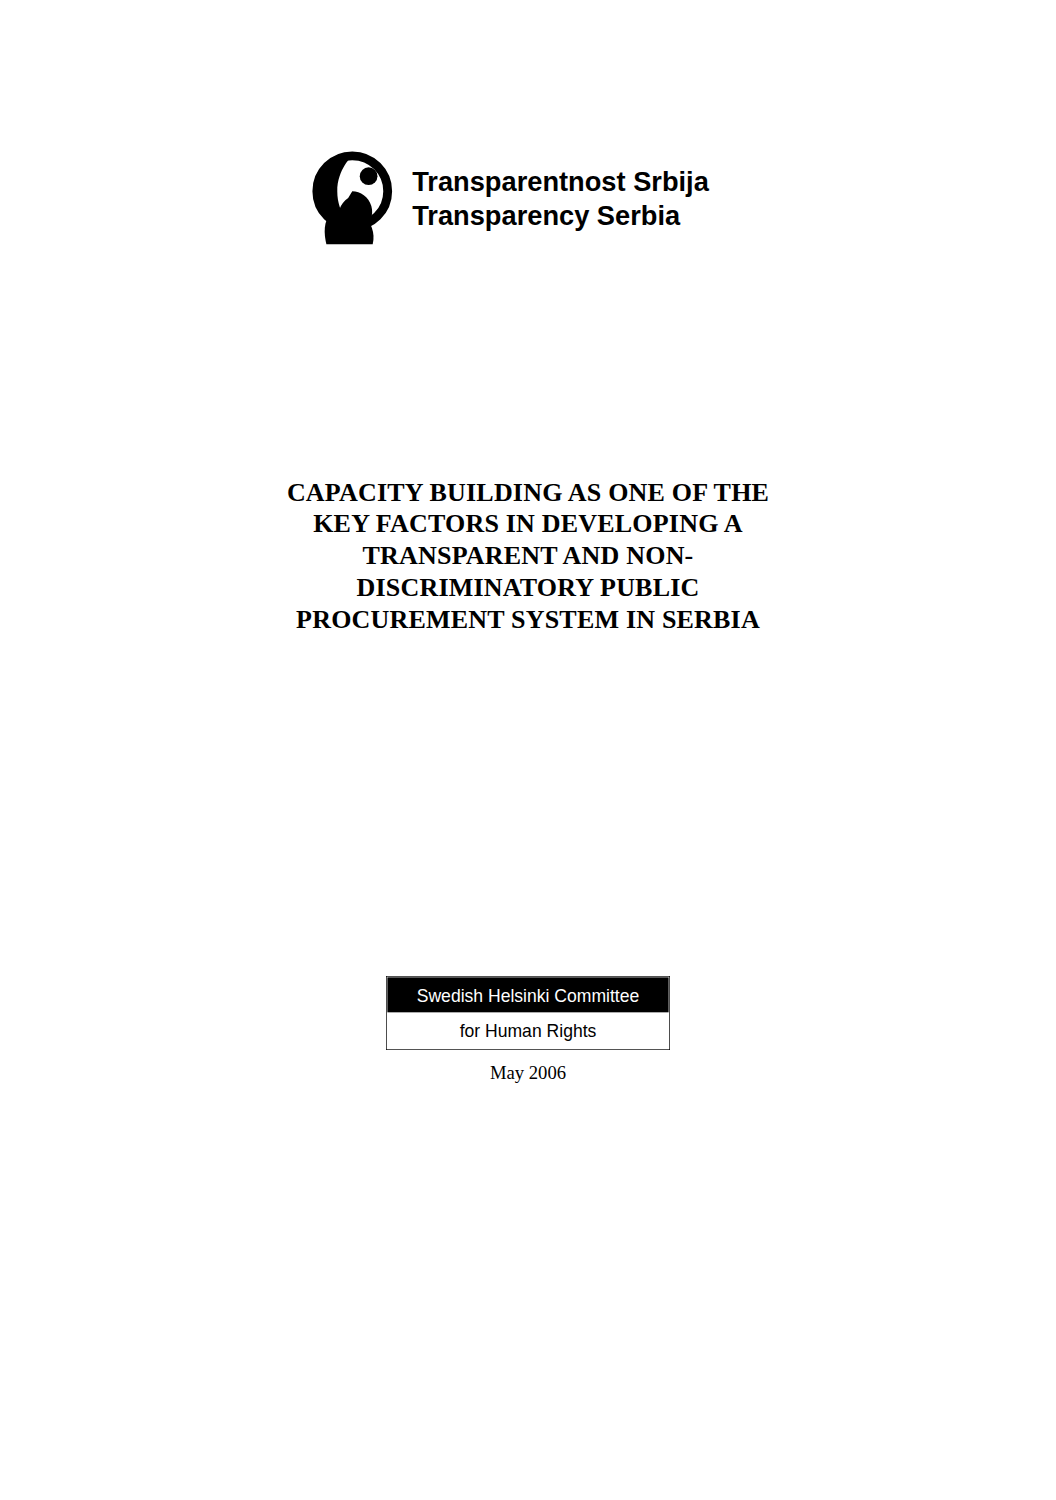Capacity Building as One of the
Key Factors in Developing a
Transparent and Non-
Discriminatory Public
Procurement System in Serbia
May 2006